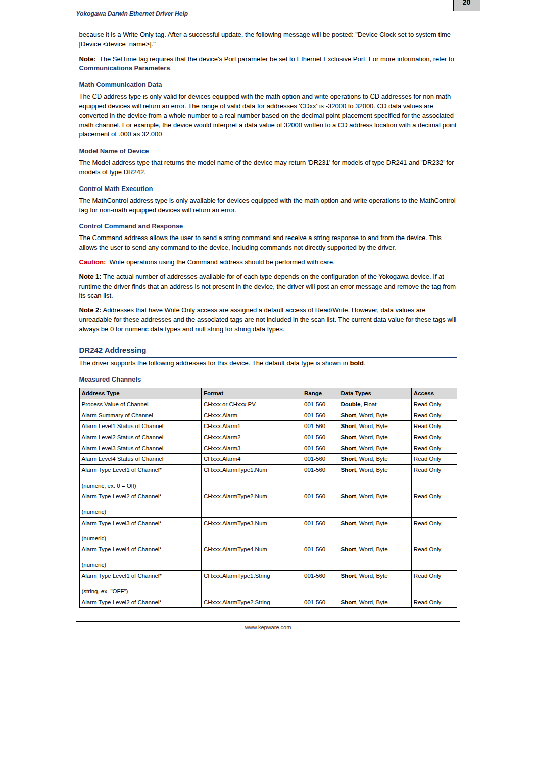20
Yokogawa Darwin Ethernet Driver Help
because it is a Write Only tag. After a successful update, the following message will be posted: "Device Clock set to system time [Device <device_name>]."
Note: The SetTime tag requires that the device's Port parameter be set to Ethernet Exclusive Port. For more information, refer to Communications Parameters.
Math Communication Data
The CD address type is only valid for devices equipped with the math option and write operations to CD addresses for non-math equipped devices will return an error. The range of valid data for addresses 'CDxx' is -32000 to 32000. CD data values are converted in the device from a whole number to a real number based on the decimal point placement specified for the associated math channel. For example, the device would interpret a data value of 32000 written to a CD address location with a decimal point placement of .000 as 32.000
Model Name of Device
The Model address type that returns the model name of the device may return 'DR231' for models of type DR241 and 'DR232' for models of type DR242.
Control Math Execution
The MathControl address type is only available for devices equipped with the math option and write operations to the MathControl tag for non-math equipped devices will return an error.
Control Command and Response
The Command address allows the user to send a string command and receive a string response to and from the device. This allows the user to send any command to the device, including commands not directly supported by the driver.
Caution: Write operations using the Command address should be performed with care.
Note 1: The actual number of addresses available for of each type depends on the configuration of the Yokogawa device. If at runtime the driver finds that an address is not present in the device, the driver will post an error message and remove the tag from its scan list.
Note 2: Addresses that have Write Only access are assigned a default access of Read/Write. However, data values are unreadable for these addresses and the associated tags are not included in the scan list. The current data value for these tags will always be 0 for numeric data types and null string for string data types.
DR242 Addressing
The driver supports the following addresses for this device. The default data type is shown in bold.
Measured Channels
| Address Type | Format | Range | Data Types | Access |
| --- | --- | --- | --- | --- |
| Process Value of Channel | CHxxx or CHxxx.PV | 001-560 | Double , Float | Read Only |
| Alarm Summary of Channel | CHxxx.Alarm | 001-560 | Short , Word, Byte | Read Only |
| Alarm Level1 Status of Channel | CHxxx.Alarm1 | 001-560 | Short , Word, Byte | Read Only |
| Alarm Level2 Status of Channel | CHxxx.Alarm2 | 001-560 | Short , Word, Byte | Read Only |
| Alarm Level3 Status of Channel | CHxxx.Alarm3 | 001-560 | Short , Word, Byte | Read Only |
| Alarm Level4 Status of Channel | CHxxx.Alarm4 | 001-560 | Short , Word, Byte | Read Only |
| Alarm Type Level1 of Channel* (numeric, ex. 0 = Off) | CHxxx.AlarmType1.Num | 001-560 | Short , Word, Byte | Read Only |
| Alarm Type Level2 of Channel* (numeric) | CHxxx.AlarmType2.Num | 001-560 | Short , Word, Byte | Read Only |
| Alarm Type Level3 of Channel* (numeric) | CHxxx.AlarmType3.Num | 001-560 | Short , Word, Byte | Read Only |
| Alarm Type Level4 of Channel* (numeric) | CHxxx.AlarmType4.Num | 001-560 | Short , Word, Byte | Read Only |
| Alarm Type Level1 of Channel* (string, ex. "OFF") | CHxxx.AlarmType1.String | 001-560 | Short , Word, Byte | Read Only |
| Alarm Type Level2 of Channel* | CHxxx.AlarmType2.String | 001-560 | Short , Word, Byte | Read Only |
www.kepware.com